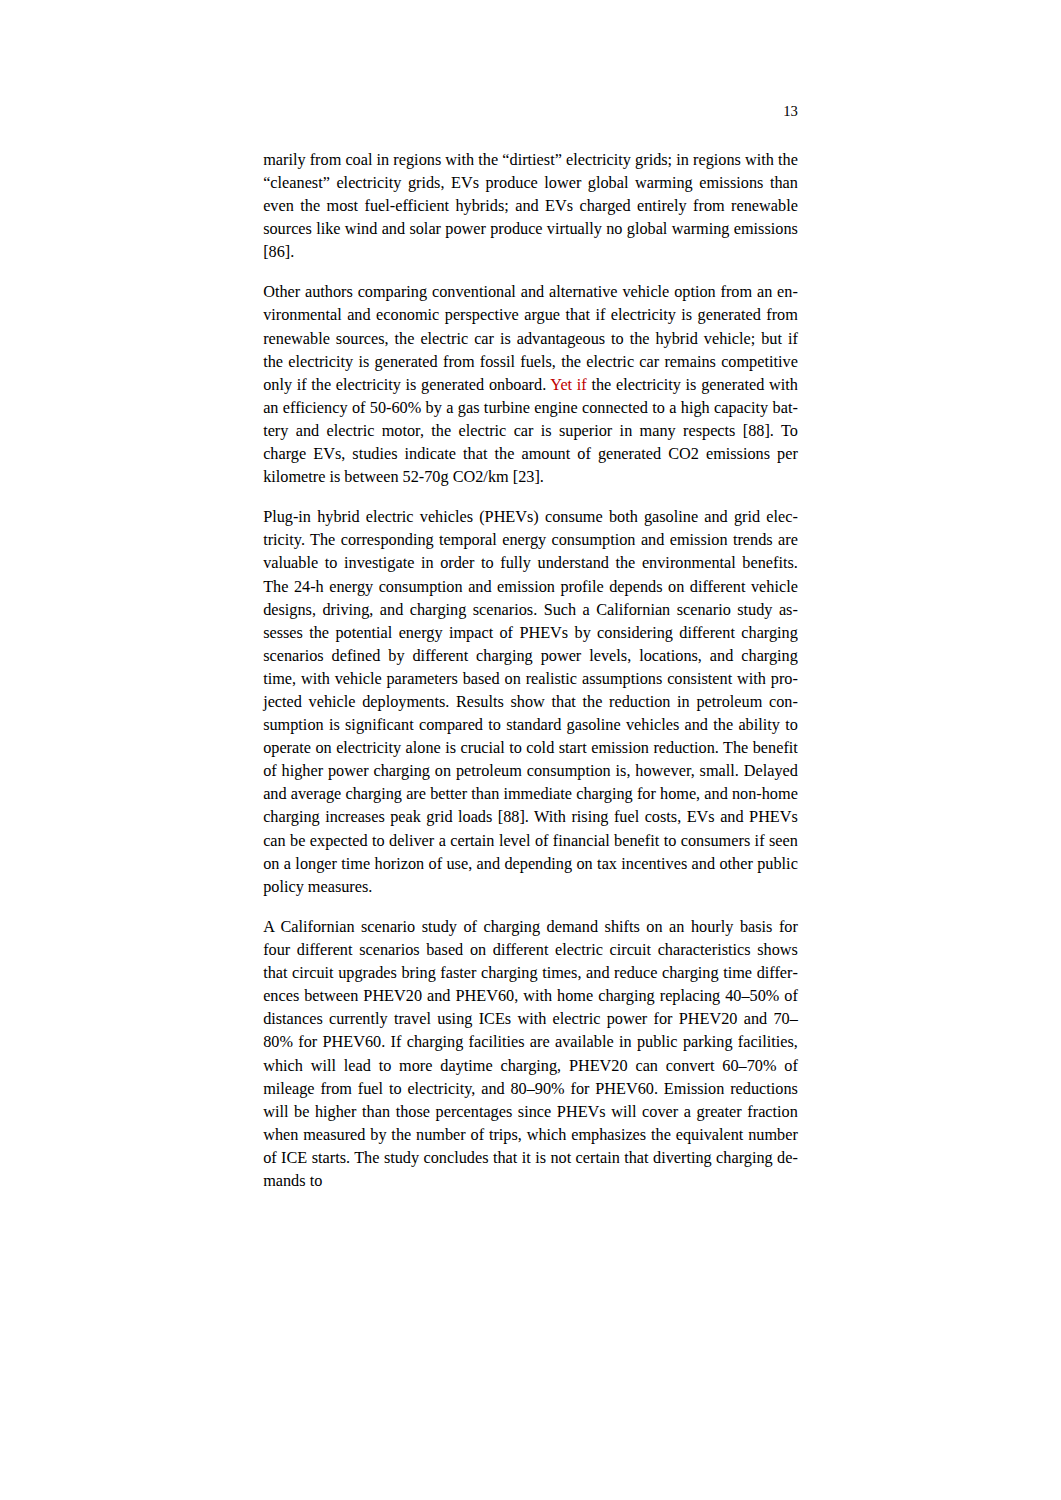13
marily from coal in regions with the “dirtiest” electricity grids; in regions with the “cleanest” electricity grids, EVs produce lower global warming emissions than even the most fuel-efficient hybrids; and EVs charged entirely from renewable sources like wind and solar power produce virtually no global warming emissions [86].
Other authors comparing conventional and alternative vehicle option from an environmental and economic perspective argue that if electricity is generated from renewable sources, the electric car is advantageous to the hybrid vehicle; but if the electricity is generated from fossil fuels, the electric car remains competitive only if the electricity is generated onboard. Yet if the electricity is generated with an efficiency of 50-60% by a gas turbine engine connected to a high capacity battery and electric motor, the electric car is superior in many respects [88]. To charge EVs, studies indicate that the amount of generated CO2 emissions per kilometre is between 52-70g CO2/km [23].
Plug-in hybrid electric vehicles (PHEVs) consume both gasoline and grid electricity. The corresponding temporal energy consumption and emission trends are valuable to investigate in order to fully understand the environmental benefits. The 24-h energy consumption and emission profile depends on different vehicle designs, driving, and charging scenarios. Such a Californian scenario study assesses the potential energy impact of PHEVs by considering different charging scenarios defined by different charging power levels, locations, and charging time, with vehicle parameters based on realistic assumptions consistent with projected vehicle deployments. Results show that the reduction in petroleum consumption is significant compared to standard gasoline vehicles and the ability to operate on electricity alone is crucial to cold start emission reduction. The benefit of higher power charging on petroleum consumption is, however, small. Delayed and average charging are better than immediate charging for home, and non-home charging increases peak grid loads [88]. With rising fuel costs, EVs and PHEVs can be expected to deliver a certain level of financial benefit to consumers if seen on a longer time horizon of use, and depending on tax incentives and other public policy measures.
A Californian scenario study of charging demand shifts on an hourly basis for four different scenarios based on different electric circuit characteristics shows that circuit upgrades bring faster charging times, and reduce charging time differences between PHEV20 and PHEV60, with home charging replacing 40–50% of distances currently travel using ICEs with electric power for PHEV20 and 70–80% for PHEV60. If charging facilities are available in public parking facilities, which will lead to more daytime charging, PHEV20 can convert 60–70% of mileage from fuel to electricity, and 80–90% for PHEV60. Emission reductions will be higher than those percentages since PHEVs will cover a greater fraction when measured by the number of trips, which emphasizes the equivalent number of ICE starts. The study concludes that it is not certain that diverting charging demands to